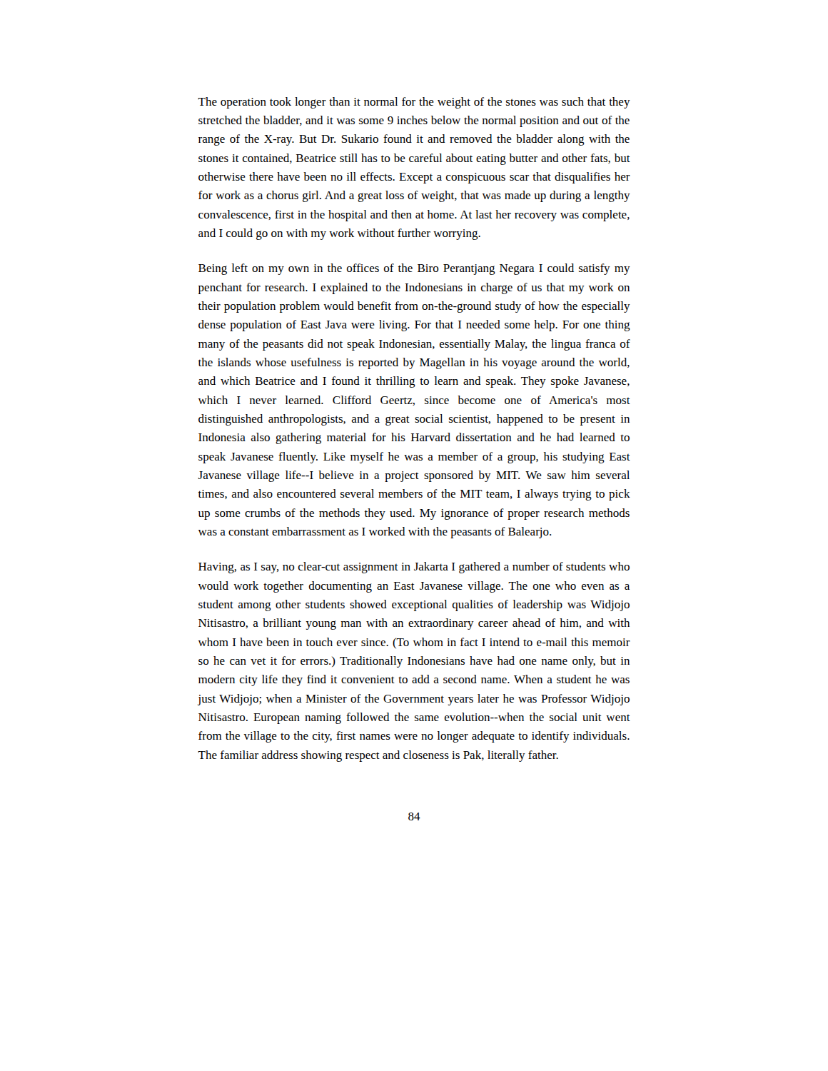The operation took longer than it normal for the weight of the stones was such that they stretched the bladder, and it was some 9 inches below the normal position and out of the range of the X-ray. But Dr. Sukario found it and removed the bladder along with the stones it contained, Beatrice still has to be careful about eating butter and other fats, but otherwise there have been no ill effects. Except a conspicuous scar that disqualifies her for work as a chorus girl. And a great loss of weight, that was made up during a lengthy convalescence, first in the hospital and then at home. At last her recovery was complete, and I could go on with my work without further worrying.
Being left on my own in the offices of the Biro Perantjang Negara I could satisfy my penchant for research. I explained to the Indonesians in charge of us that my work on their population problem would benefit from on-the-ground study of how the especially dense population of East Java were living. For that I needed some help. For one thing many of the peasants did not speak Indonesian, essentially Malay, the lingua franca of the islands whose usefulness is reported by Magellan in his voyage around the world, and which Beatrice and I found it thrilling to learn and speak. They spoke Javanese, which I never learned. Clifford Geertz, since become one of America's most distinguished anthropologists, and a great social scientist, happened to be present in Indonesia also gathering material for his Harvard dissertation and he had learned to speak Javanese fluently. Like myself he was a member of a group, his studying East Javanese village life--I believe in a project sponsored by MIT. We saw him several times, and also encountered several members of the MIT team, I always trying to pick up some crumbs of the methods they used. My ignorance of proper research methods was a constant embarrassment as I worked with the peasants of Balearjo.
Having, as I say, no clear-cut assignment in Jakarta I gathered a number of students who would work together documenting an East Javanese village. The one who even as a student among other students showed exceptional qualities of leadership was Widjojo Nitisastro, a brilliant young man with an extraordinary career ahead of him, and with whom I have been in touch ever since. (To whom in fact I intend to e-mail this memoir so he can vet it for errors.) Traditionally Indonesians have had one name only, but in modern city life they find it convenient to add a second name. When a student he was just Widjojo; when a Minister of the Government years later he was Professor Widjojo Nitisastro. European naming followed the same evolution--when the social unit went from the village to the city, first names were no longer adequate to identify individuals. The familiar address showing respect and closeness is Pak, literally father.
84